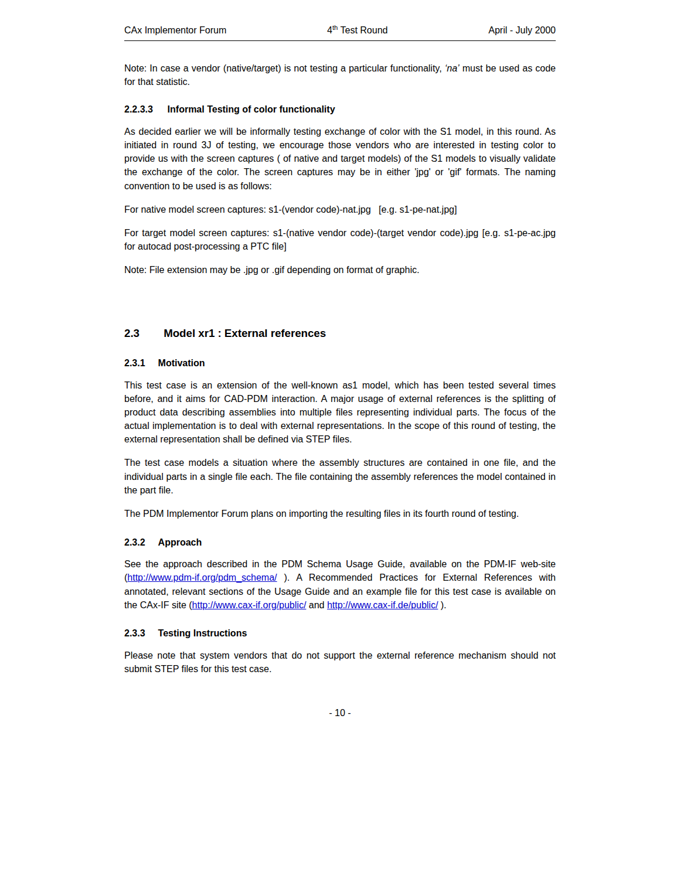CAx Implementor Forum 4th Test Round April - July 2000
Note: In case a vendor (native/target) is not testing a particular functionality, ‘na’ must be used as code for that statistic.
2.2.3.3 Informal Testing of color functionality
As decided earlier we will be informally testing exchange of color with the S1 model, in this round. As initiated in round 3J of testing, we encourage those vendors who are interested in testing color to provide us with the screen captures ( of native and target models) of the S1 models to visually validate the exchange of the color. The screen captures may be in either 'jpg' or 'gif' formats. The naming convention to be used is as follows:
For native model screen captures: s1-(vendor code)-nat.jpg [e.g. s1-pe-nat.jpg]
For target model screen captures: s1-(native vendor code)-(target vendor code).jpg [e.g. s1-pe-ac.jpg for autocad post-processing a PTC file]
Note: File extension may be .jpg or .gif depending on format of graphic.
2.3 Model xr1 : External references
2.3.1 Motivation
This test case is an extension of the well-known as1 model, which has been tested several times before, and it aims for CAD-PDM interaction. A major usage of external references is the splitting of product data describing assemblies into multiple files representing individual parts. The focus of the actual implementation is to deal with external representations. In the scope of this round of testing, the external representation shall be defined via STEP files.
The test case models a situation where the assembly structures are contained in one file, and the individual parts in a single file each. The file containing the assembly references the model contained in the part file.
The PDM Implementor Forum plans on importing the resulting files in its fourth round of testing.
2.3.2 Approach
See the approach described in the PDM Schema Usage Guide, available on the PDM-IF web-site (http://www.pdm-if.org/pdm_schema/ ). A Recommended Practices for External References with annotated, relevant sections of the Usage Guide and an example file for this test case is available on the CAx-IF site (http://www.cax-if.org/public/ and http://www.cax-if.de/public/ ).
2.3.3 Testing Instructions
Please note that system vendors that do not support the external reference mechanism should not submit STEP files for this test case.
- 10 -